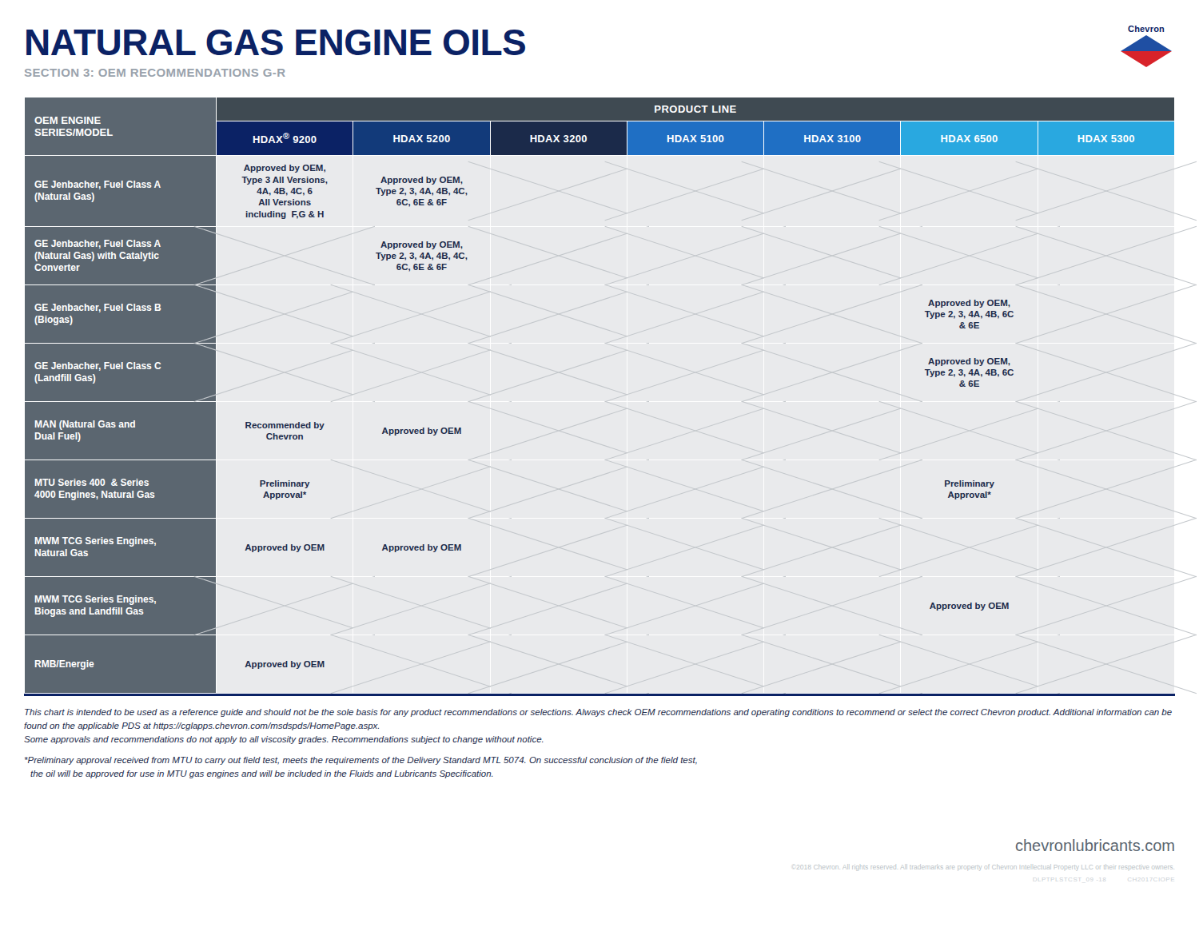NATURAL GAS ENGINE OILS
Section 3: OEM Recommendations G-R
Chevron
| OEM ENGINE SERIES/MODEL | PRODUCT LINE |
| --- | --- |
| HDAX ® 9200 | HDAX 5200 | HDAX 3200 | HDAX 5100 | HDAX 3100 | HDAX 6500 | HDAX 5300 |
| GE Jenbacher, Fuel Class A (Natural Gas) | Approved by OEM, Type 3 All Versions, 4A, 4B, 4C, 6 All Versions including F,G & H | Approved by OEM, Type 2, 3, 4A, 4B, 4C, 6C, 6E & 6F | | | | | |
| GE Jenbacher, Fuel Class A (Natural Gas) with Catalytic Converter | | Approved by OEM, Type 2, 3, 4A, 4B, 4C, 6C, 6E & 6F | | | | | |
| GE Jenbacher, Fuel Class B (Biogas) | | | | | | Approved by OEM, Type 2, 3, 4A, 4B, 6C & 6E | |
| GE Jenbacher, Fuel Class C (Landfill Gas) | | | | | | Approved by OEM, Type 2, 3, 4A, 4B, 6C & 6E | |
| MAN (Natural Gas and Dual Fuel) | Recommended by Chevron | Approved by OEM | | | | | |
| MTU Series 400 & Series 4000 Engines, Natural Gas | Preliminary Approval* | | | | | Preliminary Approval* | |
| MWM TCG Series Engines, Natural Gas | Approved by OEM | Approved by OEM | | | | | |
| MWM TCG Series Engines, Biogas and Landfill Gas | | | | | | Approved by OEM | |
| RMB/Energie | Approved by OEM | | | | | | |
This chart is intended to be used as a reference guide and should not be the sole basis for any product recommendations or selections. Always check OEM recommendations and operating conditions to recommend or select the correct Chevron product. Additional information can be found on the applicable PDS at https://cglapps.chevron.com/msdspds/HomePage.aspx.
Some approvals and recommendations do not apply to all viscosity grades. Recommendations subject to change without notice.
*Preliminary approval received from MTU to carry out field test, meets the requirements of the Delivery Standard MTL 5074. On successful conclusion of the field test,
the oil will be approved for use in MTU gas engines and will be included in the Fluids and Lubricants Specification.
chevronlubricants.com
©2018 Chevron. All rights reserved. All trademarks are property of Chevron Intellectual Property LLC or their respective owners.
DLPTPLSTCST_09 -18CH2017CIOPE